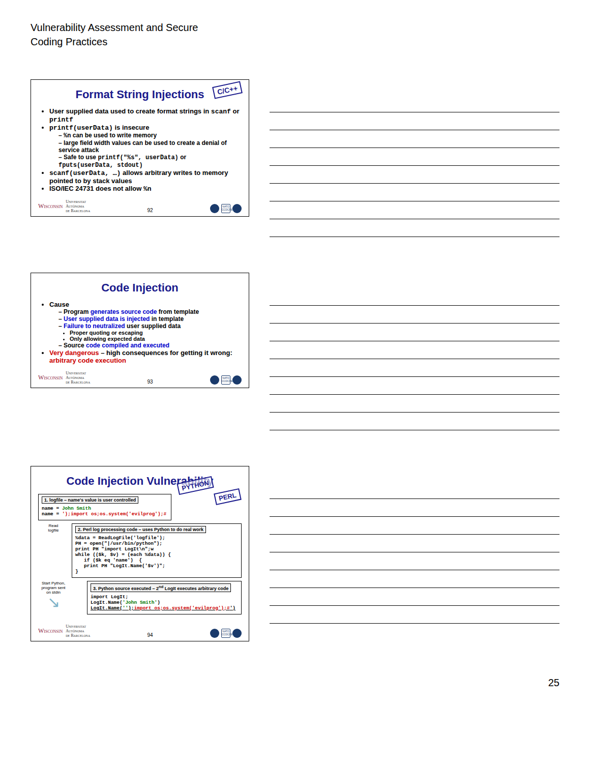Vulnerability Assessment and Secure
Coding Practices
C/C++
Format String Injections
User supplied data used to create format strings in scanf or printf
printf(userData) is insecure
%n can be used to write memory
large field width values can be used to create a denial of service attack
Safe to use printf("%s", userData) or fputs(userData, stdout)
scanf(userData, …) allows arbitrary writes to memory pointed to by stack values
ISO/IEC 24731 does not allow %n
WisconsinUniversitat
Autònoma
de Barcelona
92
NATO
CCDCOE
Code Injection
Cause
Program generates source code from template
User supplied data is injected in template
Failure to neutralized user supplied data
Proper quoting or escaping
Only allowing expected data
Source code compiled and executed
Very dangerous – high consequences for getting it wrong: arbitrary code execution
WisconsinUniversitat
Autònoma
de Barcelona
93
NATO
CCDCOE
PYTHON
PERL
Code Injection Vulnerability
1. logfile – name's value is user controlled
name = John Smith
name = ');import os;os.system('evilprog');#
Read
logfile
2. Perl log processing code – uses Python to do real work
%data = ReadLogFile('logfile');
PH = open("|/usr/bin/python");
print PH "import LogIt\n";w
while (($k, $v) = (each %data)) {
   if ($k eq 'name')  {
   print PH "LogIt.Name('$v')";
}
Start Python,
program sent
on stdin
↘
3. Python source executed – 2nd LogIt executes arbitrary code
import LogIt;
LogIt.Name('John Smith')
LogIt.Name('');import os;os.system('evilprog');#')
WisconsinUniversitat
Autònoma
de Barcelona
94
NATO
CCDCOE
25